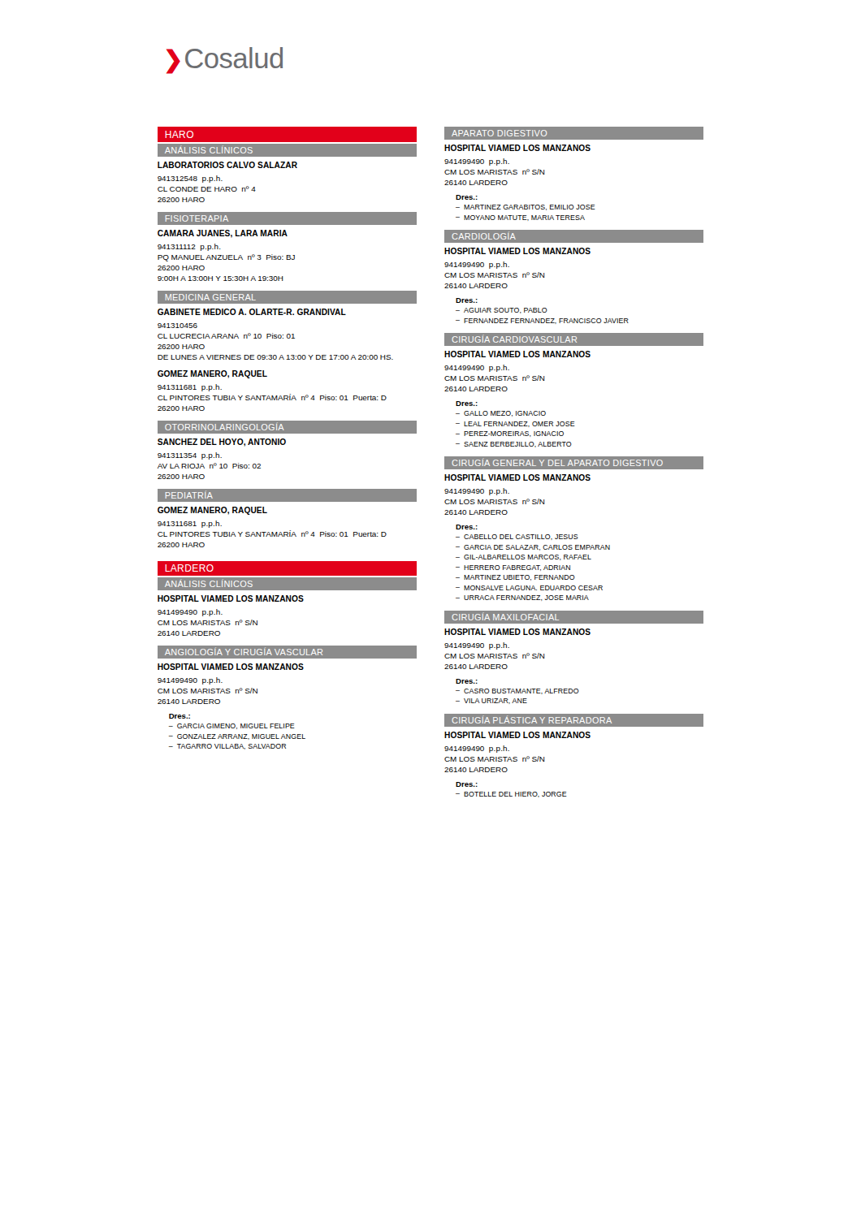❯Cosalud
HARO
ANÁLISIS CLÍNICOS
LABORATORIOS CALVO SALAZAR
941312548 p.p.h.
CL CONDE DE HARO nº 4
26200 HARO
FISIOTERAPIA
CAMARA JUANES, LARA MARIA
941311112 p.p.h.
PQ MANUEL ANZUELA nº 3 Piso: BJ
26200 HARO
9:00H A 13:00H Y 15:30H A 19:30H
MEDICINA GENERAL
GABINETE MEDICO A. OLARTE-R. GRANDIVAL
941310456
CL LUCRECIA ARANA nº 10 Piso: 01
26200 HARO
DE LUNES A VIERNES DE 09:30 A 13:00 Y DE 17:00 A 20:00 HS.
GOMEZ MANERO, RAQUEL
941311681 p.p.h.
CL PINTORES TUBIA Y SANTAMARÍA nº 4 Piso: 01 Puerta: D
26200 HARO
OTORRINOLARINGOLOGÍA
SANCHEZ DEL HOYO, ANTONIO
941311354 p.p.h.
AV LA RIOJA nº 10 Piso: 02
26200 HARO
PEDIATRÍA
GOMEZ MANERO, RAQUEL
941311681 p.p.h.
CL PINTORES TUBIA Y SANTAMARÍA nº 4 Piso: 01 Puerta: D
26200 HARO
LARDERO
ANÁLISIS CLÍNICOS
HOSPITAL VIAMED LOS MANZANOS
941499490 p.p.h.
CM LOS MARISTAS nº S/N
26140 LARDERO
ANGIOLOGÍA Y CIRUGÍA VASCULAR
HOSPITAL VIAMED LOS MANZANOS
941499490 p.p.h.
CM LOS MARISTAS nº S/N
26140 LARDERO
Dres.:
GARCIA GIMENO, MIGUEL FELIPE
GONZALEZ ARRANZ, MIGUEL ANGEL
TAGARRO VILLABA, SALVADOR
APARATO DIGESTIVO
HOSPITAL VIAMED LOS MANZANOS
941499490 p.p.h.
CM LOS MARISTAS nº S/N
26140 LARDERO
Dres.:
MARTINEZ GARABITOS, EMILIO JOSE
MOYANO MATUTE, MARIA TERESA
CARDIOLOGÍA
HOSPITAL VIAMED LOS MANZANOS
941499490 p.p.h.
CM LOS MARISTAS nº S/N
26140 LARDERO
Dres.:
AGUIAR SOUTO, PABLO
FERNANDEZ FERNANDEZ, FRANCISCO JAVIER
CIRUGÍA CARDIOVASCULAR
HOSPITAL VIAMED LOS MANZANOS
941499490 p.p.h.
CM LOS MARISTAS nº S/N
26140 LARDERO
Dres.:
GALLO MEZO, IGNACIO
LEAL FERNANDEZ, OMER JOSE
PEREZ-MOREIRAS, IGNACIO
SAENZ BERBEJILLO, ALBERTO
CIRUGÍA GENERAL Y DEL APARATO DIGESTIVO
HOSPITAL VIAMED LOS MANZANOS
941499490 p.p.h.
CM LOS MARISTAS nº S/N
26140 LARDERO
Dres.:
CABELLO DEL CASTILLO, JESUS
GARCIA DE SALAZAR, CARLOS EMPARAN
GIL-ALBARELLOS MARCOS, RAFAEL
HERRERO FABREGAT, ADRIAN
MARTINEZ UBIETO, FERNANDO
MONSALVE LAGUNA. EDUARDO CESAR
URRACA FERNANDEZ, JOSE MARIA
CIRUGÍA MAXILOFACIAL
HOSPITAL VIAMED LOS MANZANOS
941499490 p.p.h.
CM LOS MARISTAS nº S/N
26140 LARDERO
Dres.:
CASRO BUSTAMANTE, ALFREDO
VILA URIZAR, ANE
CIRUGÍA PLÁSTICA Y REPARADORA
HOSPITAL VIAMED LOS MANZANOS
941499490 p.p.h.
CM LOS MARISTAS nº S/N
26140 LARDERO
Dres.:
BOTELLE DEL HIERO, JORGE